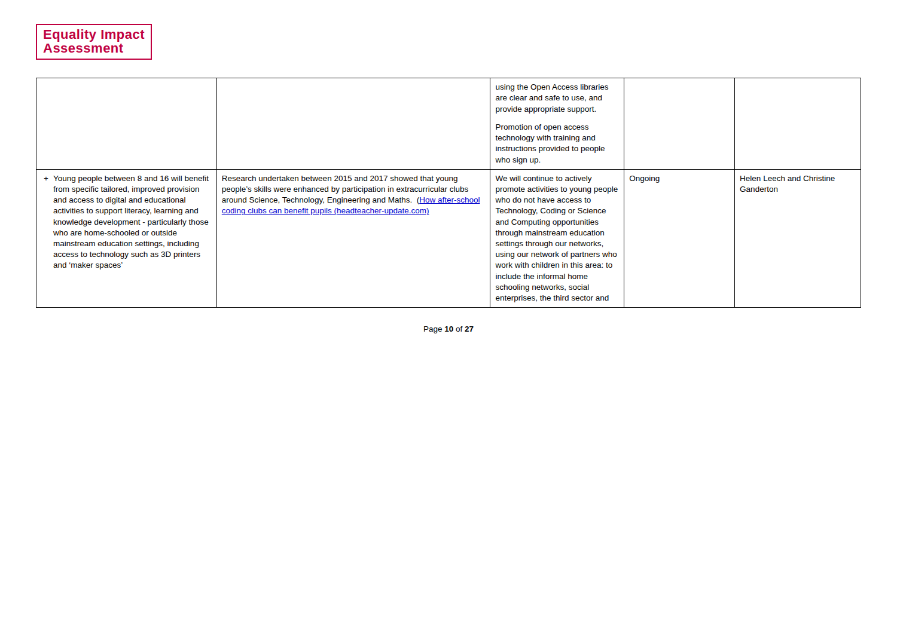Equality Impact
Assessment
| | | using the Open Access libraries are clear and safe to use, and provide appropriate support. Promotion of open access technology with training and instructions provided to people who sign up. | | |
| Young people between 8 and 16 will benefit from specific tailored, improved provision and access to digital and educational activities to support literacy, learning and knowledge development - particularly those who are home-schooled or outside mainstream education settings, including access to technology such as 3D printers and ‘maker spaces’ | Research undertaken between 2015 and 2017 showed that young people’s skills were enhanced by participation in extracurricular clubs around Science, Technology, Engineering and Maths. ( How after-school coding clubs can benefit pupils (headteacher-update.com) | We will continue to actively promote activities to young people who do not have access to Technology, Coding or Science and Computing opportunities through mainstream education settings through our networks, using our network of partners who work with children in this area: to include the informal home schooling networks, social enterprises, the third sector and | Ongoing | Helen Leech and Christine Ganderton |
Page 10 of 27